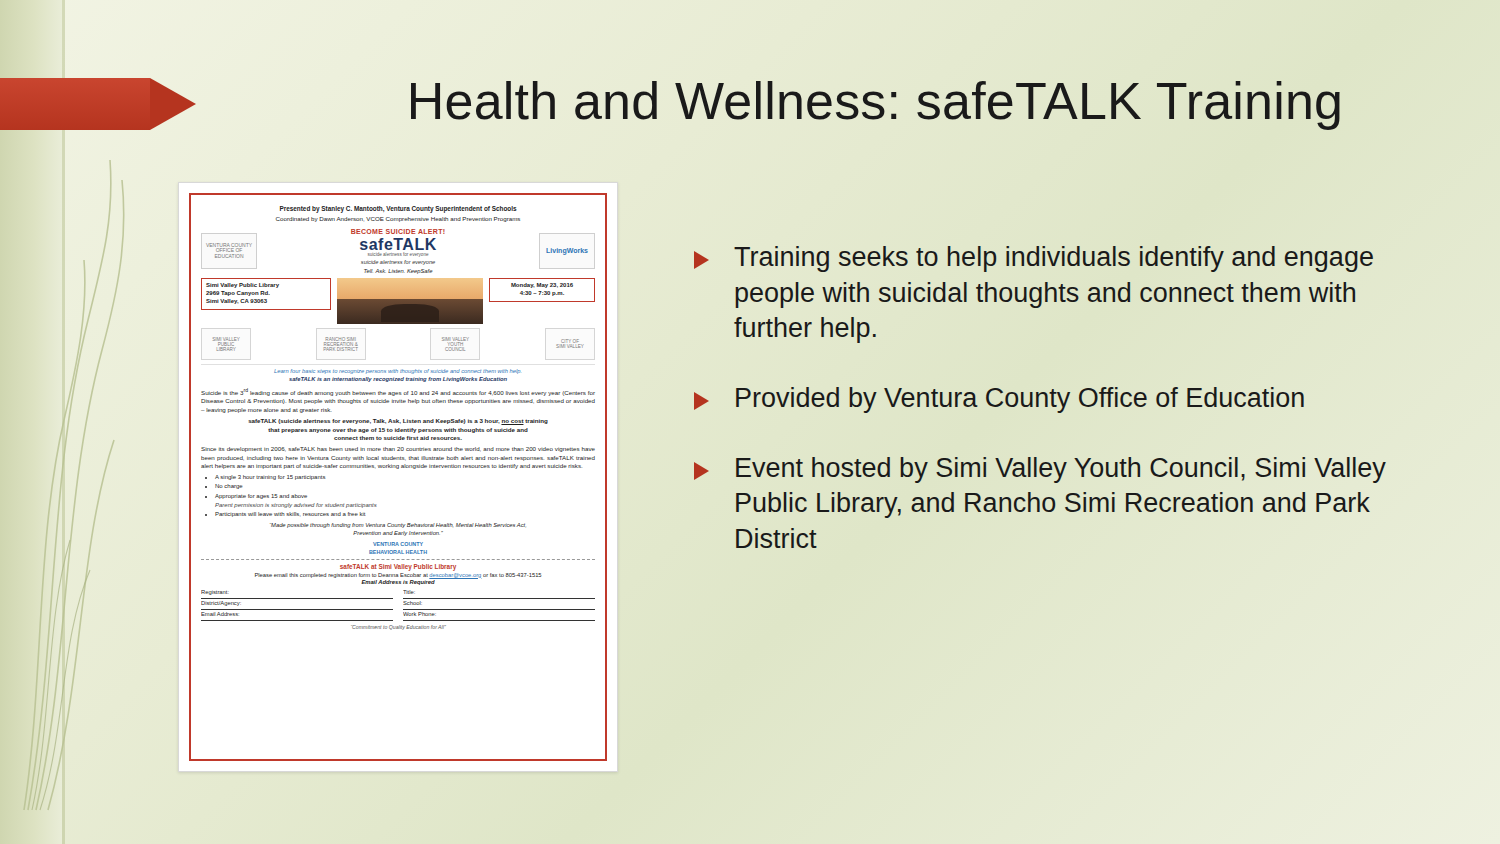Health and Wellness: safeTALK Training
Presented by Stanley C. Mantooth, Ventura County Superintendent of Schools
Coordinated by Dawn Anderson, VCOE Comprehensive Health and Prevention Programs
VENTURA COUNTY
OFFICE OF
EDUCATION
BECOME SUICIDE ALERT!
safeTALKsuicide alertness for everyone
suicide alertness for everyone
Tell. Ask. Listen. KeepSafe
LivingWorks
Simi Valley Public Library
2969 Tapo Canyon Rd.
Simi Valley, CA 93063
Monday, May 23, 2016
4:30 – 7:30 p.m.
SIMI VALLEY
PUBLIC
LIBRARY
RANCHO SIMI
RECREATION &
PARK DISTRICT
SIMI VALLEY
YOUTH
COUNCIL
CITY OF
SIMI VALLEY
Learn four basic steps to recognize persons with thoughts of suicide and connect them with help.
safeTALK is an internationally recognized training from LivingWorks Education
Suicide is the 3rd leading cause of death among youth between the ages of 10 and 24 and accounts for 4,600 lives lost every year (Centers for Disease Control & Prevention). Most people with thoughts of suicide invite help but often these opportunities are missed, dismissed or avoided – leaving people more alone and at greater risk.
safeTALK (suicide alertness for everyone, Talk, Ask, Listen and KeepSafe) is a 3 hour, no cost training
that prepares anyone over the age of 15 to identify persons with thoughts of suicide and
connect them to suicide first aid resources.
Since its development in 2006, safeTALK has been used in more than 20 countries around the world, and more than 200 video vignettes have been produced, including two here in Ventura County with local students, that illustrate both alert and non-alert responses. safeTALK trained alert helpers are an important part of suicide-safer communities, working alongside intervention resources to identify and avert suicide risks.
A single 3 hour training for 15 participants
No charge
Appropriate for ages 15 and above
Parent permission is strongly advised for student participants
Participants will leave with skills, resources and a free kit
“Made possible through funding from Ventura County Behavioral Health, Mental Health Services Act,
Prevention and Early Intervention.”
VENTURA COUNTY
BEHAVIORAL HEALTH
safeTALK at Simi Valley Public Library
Please email this completed registration form to Deanna Escobar at descobar@vcoe.org or fax to 805-437-1515
Email Address is Required
Registrant: Title: District/Agency: School: Email Address: Work Phone:
“Commitment to Quality Education for All”
Training seeks to help individuals identify and engage people with suicidal thoughts and connect them with further help.
Provided by Ventura County Office of Education
Event hosted by Simi Valley Youth Council, Simi Valley Public Library, and Rancho Simi Recreation and Park District